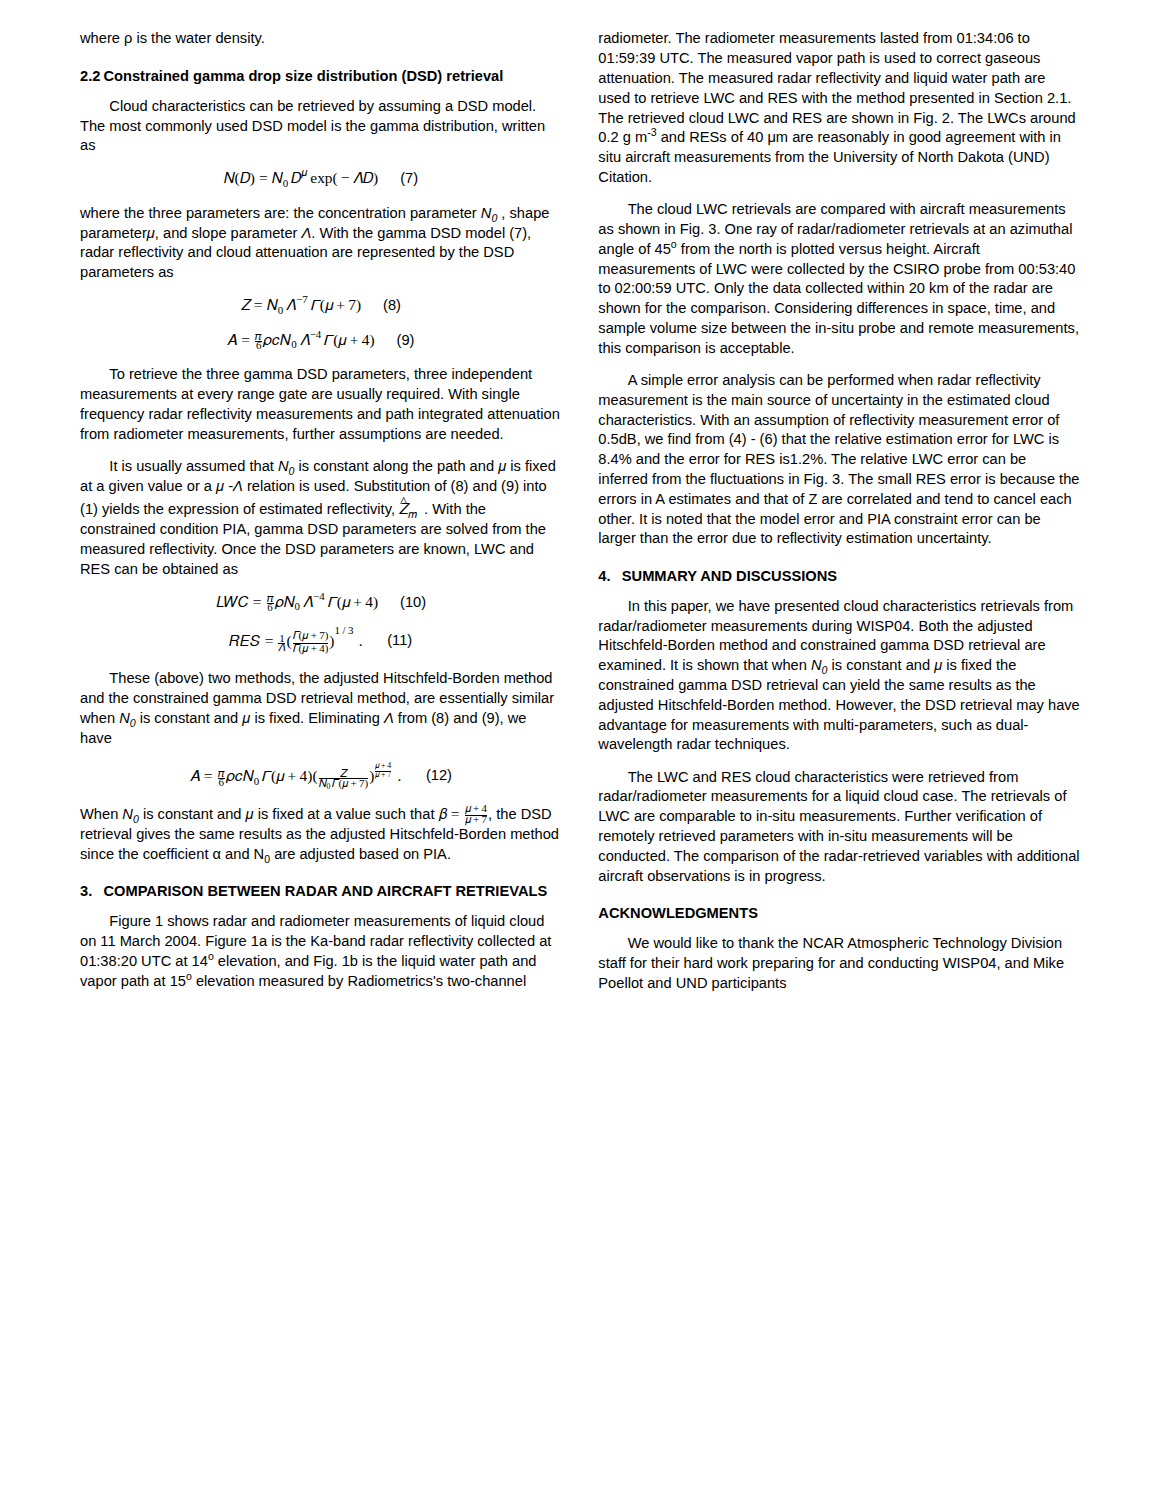where ρ is the water density.
2.2 Constrained gamma drop size distribution (DSD) retrieval
Cloud characteristics can be retrieved by assuming a DSD model. The most commonly used DSD model is the gamma distribution, written as
N(D)= N0 Dμ exp(−ΛD)
(7)
where the three parameters are: the concentration parameter N0 , shape parameterμ, and slope parameter Λ. With the gamma DSD model (7), radar reflectivity and cloud attenuation are represented by the DSD parameters as
Z= N0 Λ−7 Γ(μ+7)
(8)
A= π6 ρc N0 Λ−4 Γ(μ+4)
(9)
To retrieve the three gamma DSD parameters, three independent measurements at every range gate are usually required. With single frequency radar reflectivity measurements and path integrated attenuation from radiometer measurements, further assumptions are needed.
It is usually assumed that N0 is constant along the path and μ is fixed at a given value or a μ -Λ relation is used. Substitution of (8) and (9) into (1) yields the expression of estimated reflectivity, Z^m . With the constrained condition PIA, gamma DSD parameters are solved from the measured reflectivity. Once the DSD parameters are known, LWC and RES can be obtained as
LWC= π6 ρ N0 Λ−4 Γ(μ+4)
(10)
RES= 1Λ ( Γ(μ+7) Γ(μ+4) ) 1/3 .
(11)
These (above) two methods, the adjusted Hitschfeld-Borden method and the constrained gamma DSD retrieval method, are essentially similar when N0 is constant and μ is fixed. Eliminating Λ from (8) and (9), we have
A= π6 ρc N0 Γ(μ+4) ( Z N0Γ(μ+7) ) μ+4μ+7 .
(12)
When N0 is constant and μ is fixed at a value such that β=μ+4μ+7, the DSD retrieval gives the same results as the adjusted Hitschfeld-Borden method since the coefficient α and N0 are adjusted based on PIA.
3. COMPARISON BETWEEN RADAR AND AIRCRAFT RETRIEVALS
Figure 1 shows radar and radiometer measurements of liquid cloud on 11 March 2004. Figure 1a is the Ka-band radar reflectivity collected at 01:38:20 UTC at 14o elevation, and Fig. 1b is the liquid water path and vapor path at 15o elevation measured by Radiometrics's two-channel radiometer. The radiometer measurements lasted from 01:34:06 to 01:59:39 UTC. The measured vapor path is used to correct gaseous attenuation. The measured radar reflectivity and liquid water path are used to retrieve LWC and RES with the method presented in Section 2.1. The retrieved cloud LWC and RES are shown in Fig. 2. The LWCs around 0.2 g m-3 and RESs of 40 μm are reasonably in good agreement with in situ aircraft measurements from the University of North Dakota (UND) Citation.
The cloud LWC retrievals are compared with aircraft measurements as shown in Fig. 3. One ray of radar/radiometer retrievals at an azimuthal angle of 45o from the north is plotted versus height. Aircraft measurements of LWC were collected by the CSIRO probe from 00:53:40 to 02:00:59 UTC. Only the data collected within 20 km of the radar are shown for the comparison. Considering differences in space, time, and sample volume size between the in-situ probe and remote measurements, this comparison is acceptable.
A simple error analysis can be performed when radar reflectivity measurement is the main source of uncertainty in the estimated cloud characteristics. With an assumption of reflectivity measurement error of 0.5dB, we find from (4) - (6) that the relative estimation error for LWC is 8.4% and the error for RES is1.2%. The relative LWC error can be inferred from the fluctuations in Fig. 3. The small RES error is because the errors in A estimates and that of Z are correlated and tend to cancel each other. It is noted that the model error and PIA constraint error can be larger than the error due to reflectivity estimation uncertainty.
4. SUMMARY AND DISCUSSIONS
In this paper, we have presented cloud characteristics retrievals from radar/radiometer measurements during WISP04. Both the adjusted Hitschfeld-Borden method and constrained gamma DSD retrieval are examined. It is shown that when N0 is constant and μ is fixed the constrained gamma DSD retrieval can yield the same results as the adjusted Hitschfeld-Borden method. However, the DSD retrieval may have advantage for measurements with multi-parameters, such as dual-wavelength radar techniques.
The LWC and RES cloud characteristics were retrieved from radar/radiometer measurements for a liquid cloud case. The retrievals of LWC are comparable to in-situ measurements. Further verification of remotely retrieved parameters with in-situ measurements will be conducted. The comparison of the radar-retrieved variables with additional aircraft observations is in progress.
ACKNOWLEDGMENTS
We would like to thank the NCAR Atmospheric Technology Division staff for their hard work preparing for and conducting WISP04, and Mike Poellot and UND participants